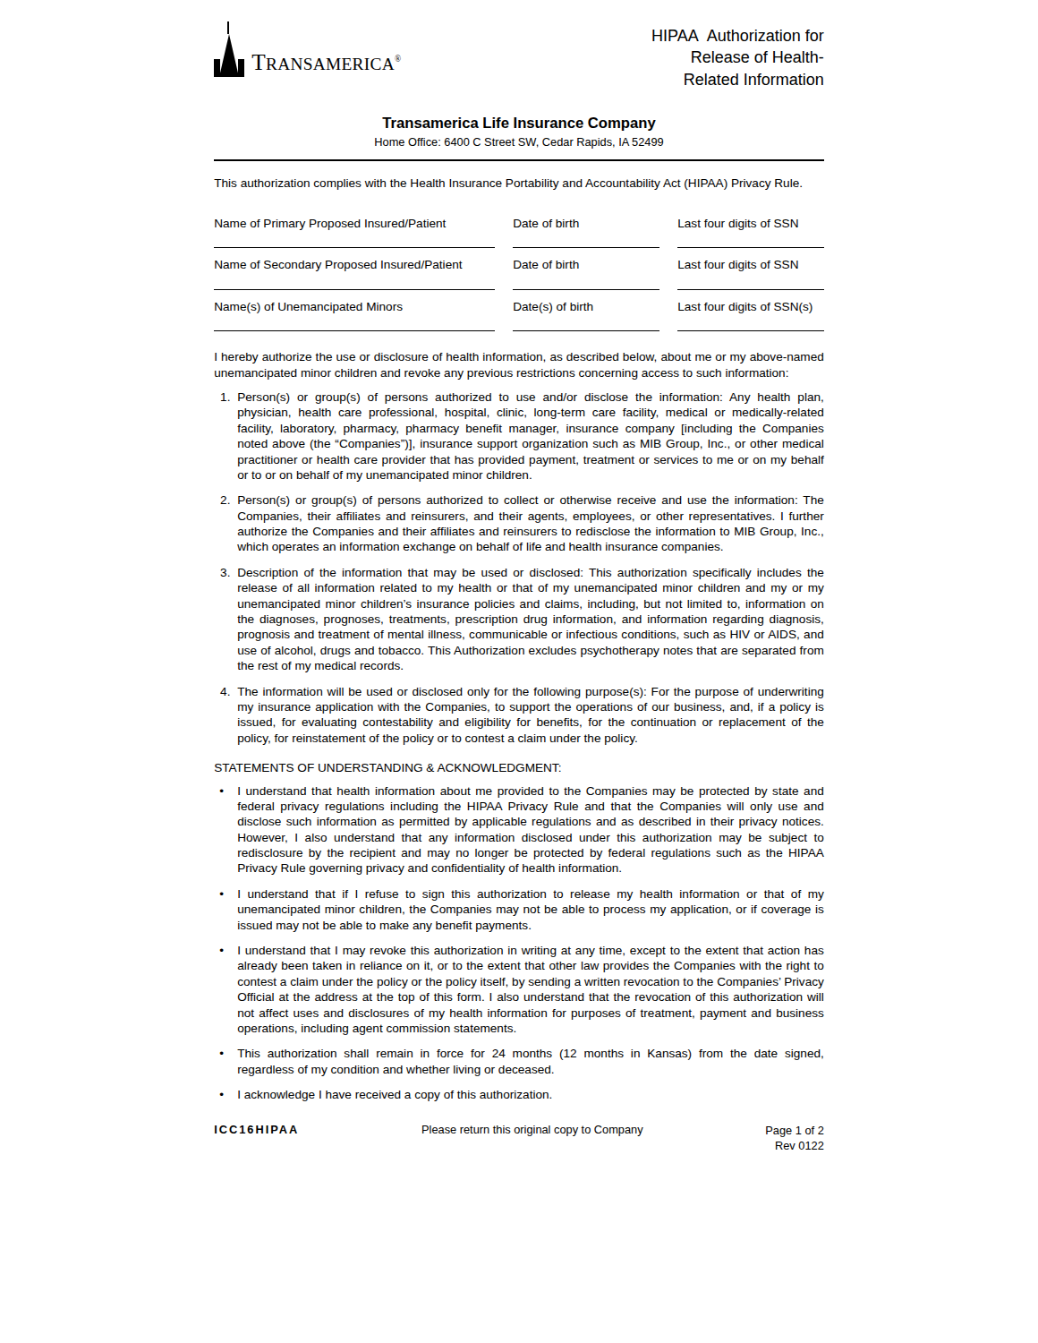TRANSAMERICA®
HIPAA Authorization for
Release of Health-
Related Information
Transamerica Life Insurance Company
Home Office: 6400 C Street SW, Cedar Rapids, IA 52499
This authorization complies with the Health Insurance Portability and Accountability Act (HIPAA) Privacy Rule.
| Name of Primary Proposed Insured/Patient | | Date of birth | | Last four digits of SSN |
| Name of Secondary Proposed Insured/Patient | | Date of birth | | Last four digits of SSN |
| Name(s) of Unemancipated Minors | | Date(s) of birth | | Last four digits of SSN(s) |
I hereby authorize the use or disclosure of health information, as described below, about me or my above-named unemancipated minor children and revoke any previous restrictions concerning access to such information:
Person(s) or group(s) of persons authorized to use and/or disclose the information: Any health plan, physician, health care professional, hospital, clinic, long-term care facility, medical or medically-related facility, laboratory, pharmacy, pharmacy benefit manager, insurance company [including the Companies noted above (the “Companies”)], insurance support organization such as MIB Group, Inc., or other medical practitioner or health care provider that has provided payment, treatment or services to me or on my behalf or to or on behalf of my unemancipated minor children.
Person(s) or group(s) of persons authorized to collect or otherwise receive and use the information: The Companies, their affiliates and reinsurers, and their agents, employees, or other representatives. I further authorize the Companies and their affiliates and reinsurers to redisclose the information to MIB Group, Inc., which operates an information exchange on behalf of life and health insurance companies.
Description of the information that may be used or disclosed: This authorization specifically includes the release of all information related to my health or that of my unemancipated minor children and my or my unemancipated minor children’s insurance policies and claims, including, but not limited to, information on the diagnoses, prognoses, treatments, prescription drug information, and information regarding diagnosis, prognosis and treatment of mental illness, communicable or infectious conditions, such as HIV or AIDS, and use of alcohol, drugs and tobacco. This Authorization excludes psychotherapy notes that are separated from the rest of my medical records.
The information will be used or disclosed only for the following purpose(s): For the purpose of underwriting my insurance application with the Companies, to support the operations of our business, and, if a policy is issued, for evaluating contestability and eligibility for benefits, for the continuation or replacement of the policy, for reinstatement of the policy or to contest a claim under the policy.
STATEMENTS OF UNDERSTANDING & ACKNOWLEDGMENT:
I understand that health information about me provided to the Companies may be protected by state and federal privacy regulations including the HIPAA Privacy Rule and that the Companies will only use and disclose such information as permitted by applicable regulations and as described in their privacy notices. However, I also understand that any information disclosed under this authorization may be subject to redisclosure by the recipient and may no longer be protected by federal regulations such as the HIPAA Privacy Rule governing privacy and confidentiality of health information.
I understand that if I refuse to sign this authorization to release my health information or that of my unemancipated minor children, the Companies may not be able to process my application, or if coverage is issued may not be able to make any benefit payments.
I understand that I may revoke this authorization in writing at any time, except to the extent that action has already been taken in reliance on it, or to the extent that other law provides the Companies with the right to contest a claim under the policy or the policy itself, by sending a written revocation to the Companies’ Privacy Official at the address at the top of this form. I also understand that the revocation of this authorization will not affect uses and disclosures of my health information for purposes of treatment, payment and business operations, including agent commission statements.
This authorization shall remain in force for 24 months (12 months in Kansas) from the date signed, regardless of my condition and whether living or deceased.
I acknowledge I have received a copy of this authorization.
ICC16HIPAA
Please return this original copy to Company
Page 1 of 2
Rev 0122